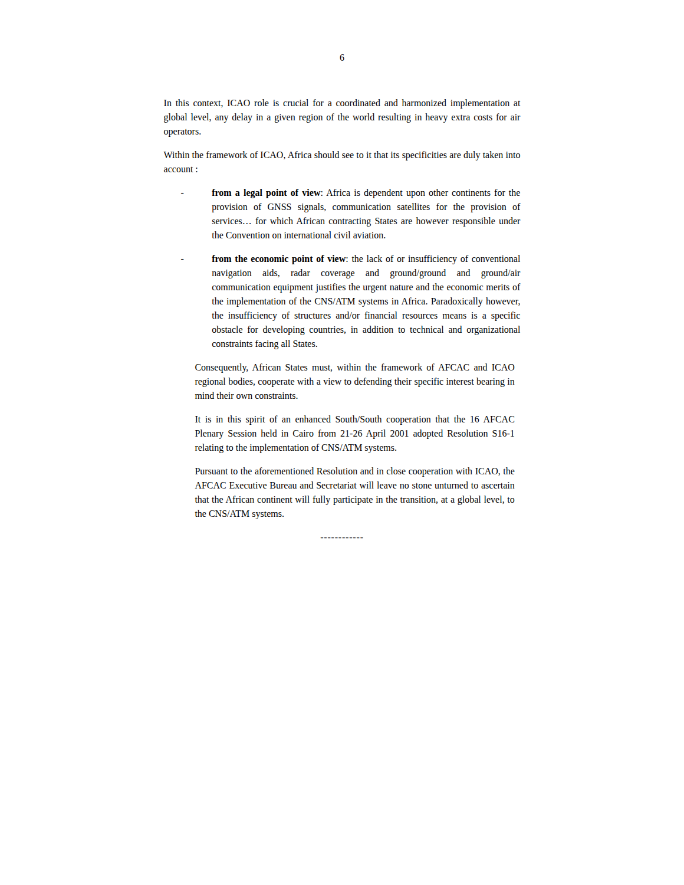6
In this context, ICAO role is crucial for a coordinated and harmonized implementation at global level, any delay in a given region of the world resulting in heavy extra costs for air operators.
Within the framework of ICAO, Africa should see to it that its specificities are duly taken into account :
-
from a legal point of view: Africa is dependent upon other continents for the provision of GNSS signals, communication satellites for the provision of services… for which African contracting States are however responsible under the Convention on international civil aviation.
-
from the economic point of view: the lack of or insufficiency of conventional navigation aids, radar coverage and ground/ground and ground/air communication equipment justifies the urgent nature and the economic merits of the implementation of the CNS/ATM systems in Africa. Paradoxically however, the insufficiency of structures and/or financial resources means is a specific obstacle for developing countries, in addition to technical and organizational constraints facing all States.
Consequently, African States must, within the framework of AFCAC and ICAO regional bodies, cooperate with a view to defending their specific interest bearing in mind their own constraints.
It is in this spirit of an enhanced South/South cooperation that the 16 AFCAC Plenary Session held in Cairo from 21-26 April 2001 adopted Resolution S16-1 relating to the implementation of CNS/ATM systems.
Pursuant to the aforementioned Resolution and in close cooperation with ICAO, the AFCAC Executive Bureau and Secretariat will leave no stone unturned to ascertain that the African continent will fully participate in the transition, at a global level, to the CNS/ATM systems.
------------